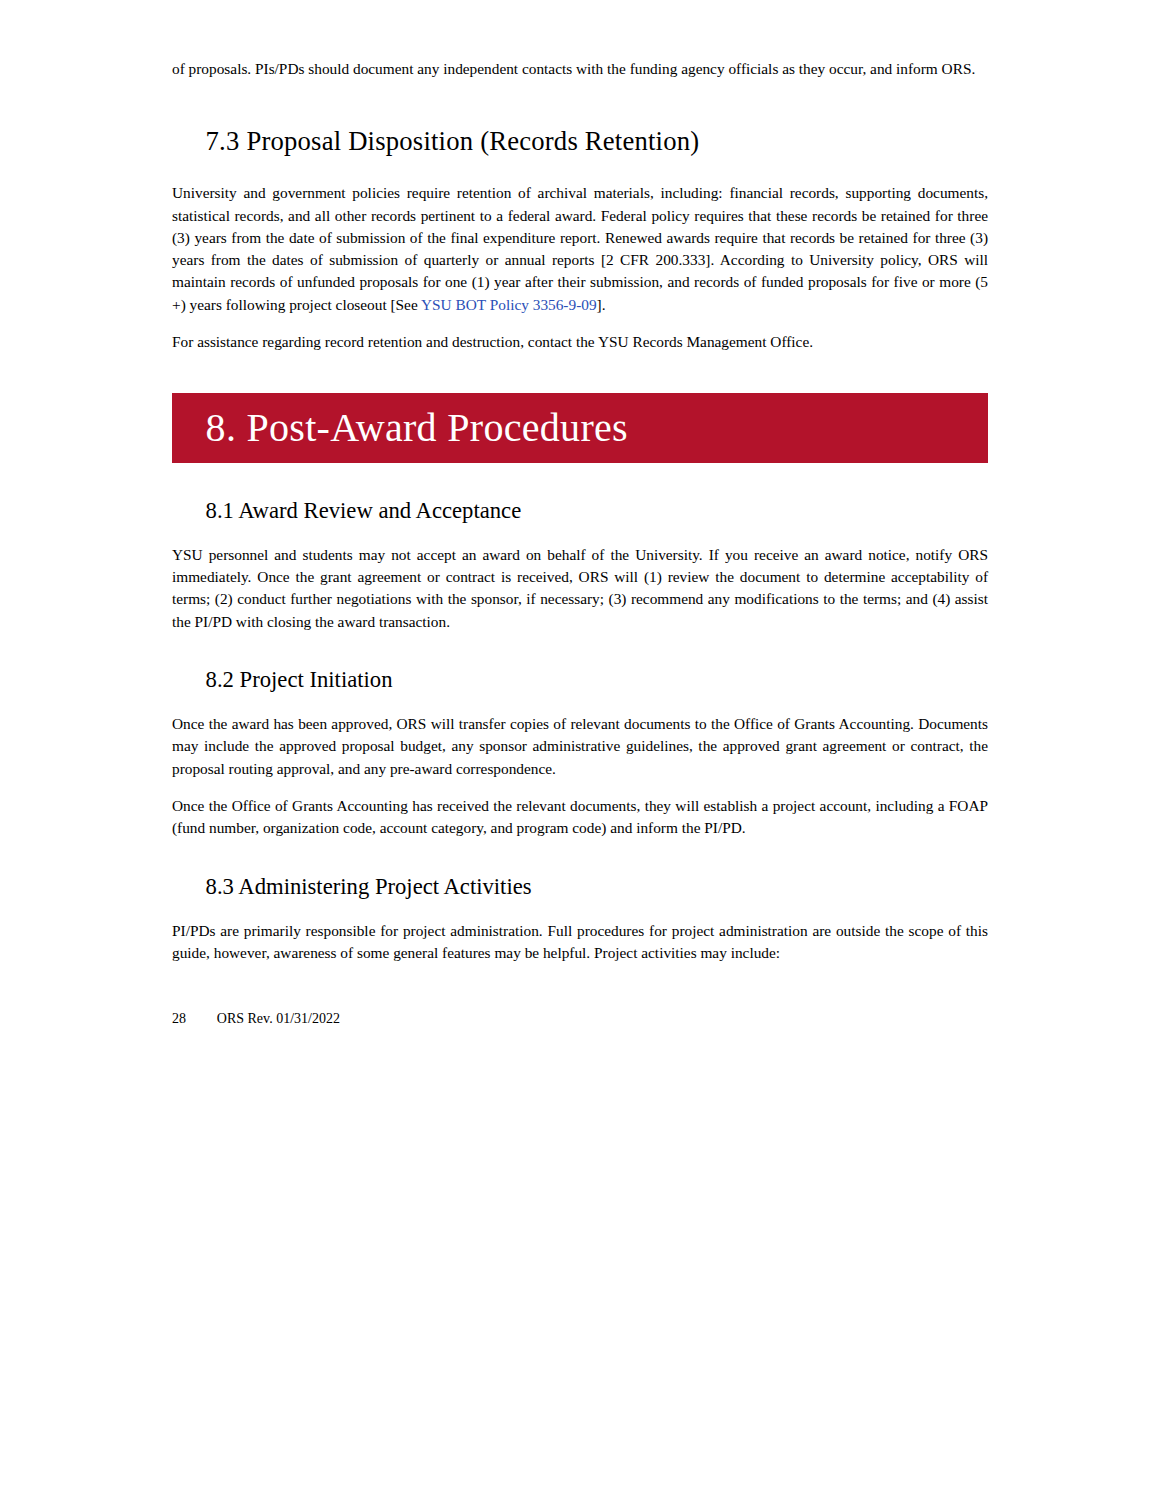of proposals. PIs/PDs should document any independent contacts with the funding agency officials as they occur, and inform ORS.
7.3 Proposal Disposition (Records Retention)
University and government policies require retention of archival materials, including: financial records, supporting documents, statistical records, and all other records pertinent to a federal award. Federal policy requires that these records be retained for three (3) years from the date of submission of the final expenditure report. Renewed awards require that records be retained for three (3) years from the dates of submission of quarterly or annual reports [2 CFR 200.333]. According to University policy, ORS will maintain records of unfunded proposals for one (1) year after their submission, and records of funded proposals for five or more (5 +) years following project closeout [See YSU BOT Policy 3356-9-09].
For assistance regarding record retention and destruction, contact the YSU Records Management Office.
8. Post-Award Procedures
8.1 Award Review and Acceptance
YSU personnel and students may not accept an award on behalf of the University. If you receive an award notice, notify ORS immediately. Once the grant agreement or contract is received, ORS will (1) review the document to determine acceptability of terms; (2) conduct further negotiations with the sponsor, if necessary; (3) recommend any modifications to the terms; and (4) assist the PI/PD with closing the award transaction.
8.2 Project Initiation
Once the award has been approved, ORS will transfer copies of relevant documents to the Office of Grants Accounting. Documents may include the approved proposal budget, any sponsor administrative guidelines, the approved grant agreement or contract, the proposal routing approval, and any pre-award correspondence.
Once the Office of Grants Accounting has received the relevant documents, they will establish a project account, including a FOAP (fund number, organization code, account category, and program code) and inform the PI/PD.
8.3 Administering Project Activities
PI/PDs are primarily responsible for project administration. Full procedures for project administration are outside the scope of this guide, however, awareness of some general features may be helpful. Project activities may include:
28 ORS Rev. 01/31/2022